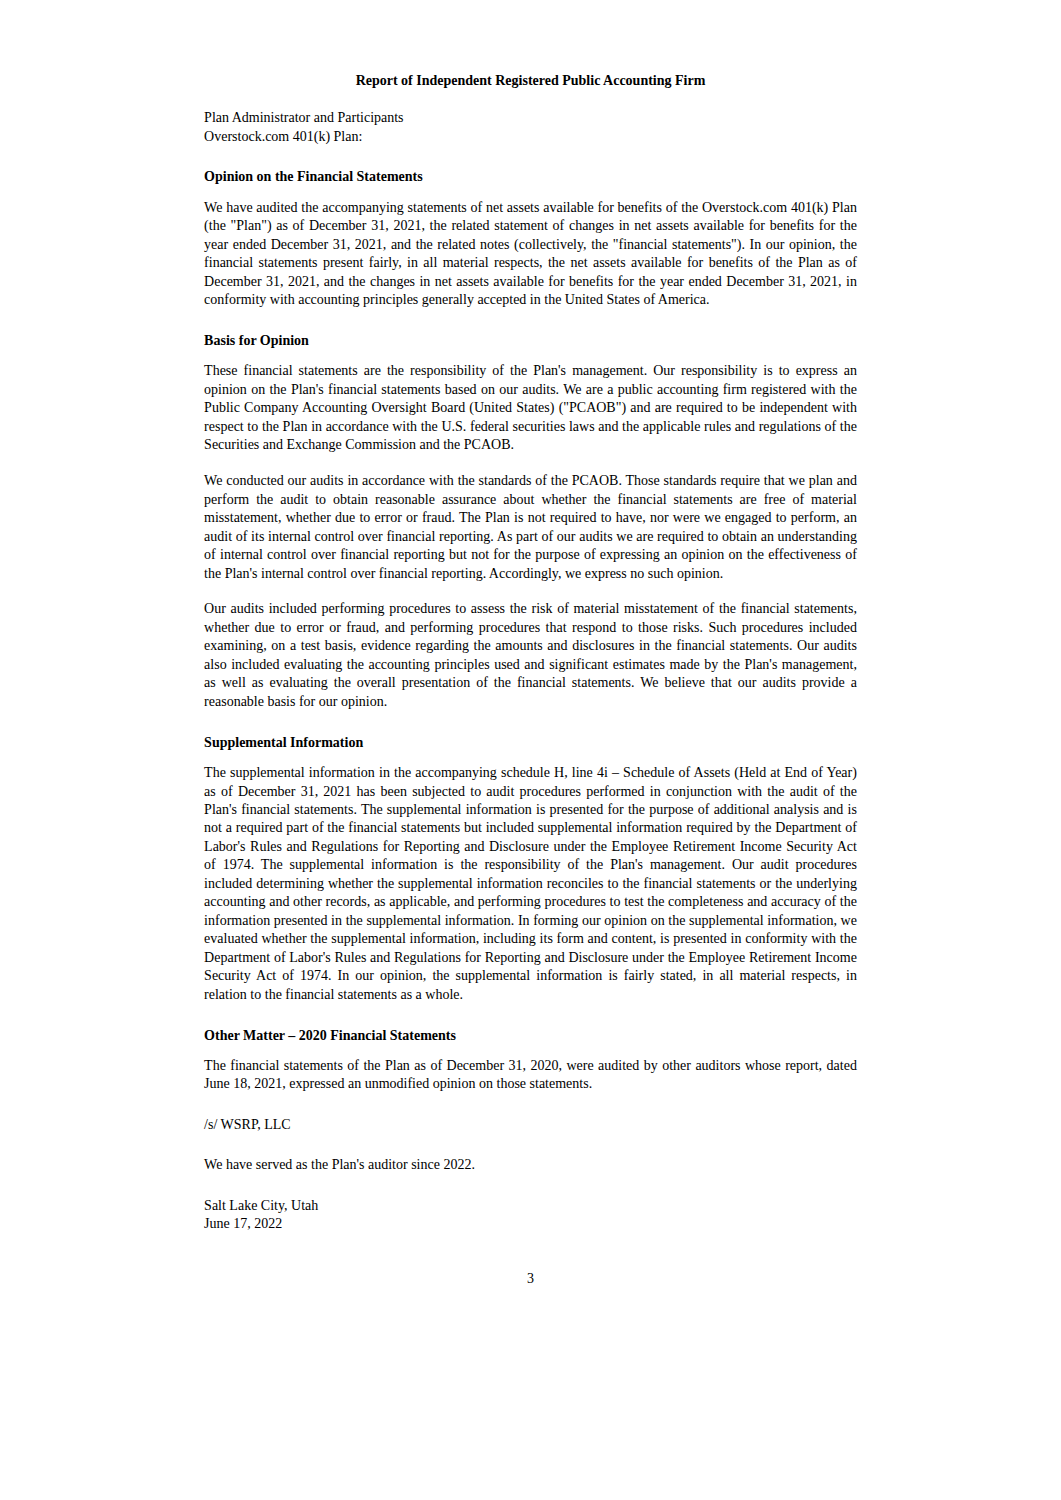Report of Independent Registered Public Accounting Firm
Plan Administrator and Participants
Overstock.com 401(k) Plan:
Opinion on the Financial Statements
We have audited the accompanying statements of net assets available for benefits of the Overstock.com 401(k) Plan (the "Plan") as of December 31, 2021, the related statement of changes in net assets available for benefits for the year ended December 31, 2021, and the related notes (collectively, the "financial statements"). In our opinion, the financial statements present fairly, in all material respects, the net assets available for benefits of the Plan as of December 31, 2021, and the changes in net assets available for benefits for the year ended December 31, 2021, in conformity with accounting principles generally accepted in the United States of America.
Basis for Opinion
These financial statements are the responsibility of the Plan's management. Our responsibility is to express an opinion on the Plan's financial statements based on our audits. We are a public accounting firm registered with the Public Company Accounting Oversight Board (United States) ("PCAOB") and are required to be independent with respect to the Plan in accordance with the U.S. federal securities laws and the applicable rules and regulations of the Securities and Exchange Commission and the PCAOB.
We conducted our audits in accordance with the standards of the PCAOB. Those standards require that we plan and perform the audit to obtain reasonable assurance about whether the financial statements are free of material misstatement, whether due to error or fraud. The Plan is not required to have, nor were we engaged to perform, an audit of its internal control over financial reporting. As part of our audits we are required to obtain an understanding of internal control over financial reporting but not for the purpose of expressing an opinion on the effectiveness of the Plan's internal control over financial reporting. Accordingly, we express no such opinion.
Our audits included performing procedures to assess the risk of material misstatement of the financial statements, whether due to error or fraud, and performing procedures that respond to those risks. Such procedures included examining, on a test basis, evidence regarding the amounts and disclosures in the financial statements. Our audits also included evaluating the accounting principles used and significant estimates made by the Plan's management, as well as evaluating the overall presentation of the financial statements. We believe that our audits provide a reasonable basis for our opinion.
Supplemental Information
The supplemental information in the accompanying schedule H, line 4i – Schedule of Assets (Held at End of Year) as of December 31, 2021 has been subjected to audit procedures performed in conjunction with the audit of the Plan's financial statements. The supplemental information is presented for the purpose of additional analysis and is not a required part of the financial statements but included supplemental information required by the Department of Labor's Rules and Regulations for Reporting and Disclosure under the Employee Retirement Income Security Act of 1974. The supplemental information is the responsibility of the Plan's management. Our audit procedures included determining whether the supplemental information reconciles to the financial statements or the underlying accounting and other records, as applicable, and performing procedures to test the completeness and accuracy of the information presented in the supplemental information. In forming our opinion on the supplemental information, we evaluated whether the supplemental information, including its form and content, is presented in conformity with the Department of Labor's Rules and Regulations for Reporting and Disclosure under the Employee Retirement Income Security Act of 1974. In our opinion, the supplemental information is fairly stated, in all material respects, in relation to the financial statements as a whole.
Other Matter – 2020 Financial Statements
The financial statements of the Plan as of December 31, 2020, were audited by other auditors whose report, dated June 18, 2021, expressed an unmodified opinion on those statements.
/s/ WSRP, LLC
We have served as the Plan's auditor since 2022.
Salt Lake City, Utah
June 17, 2022
3